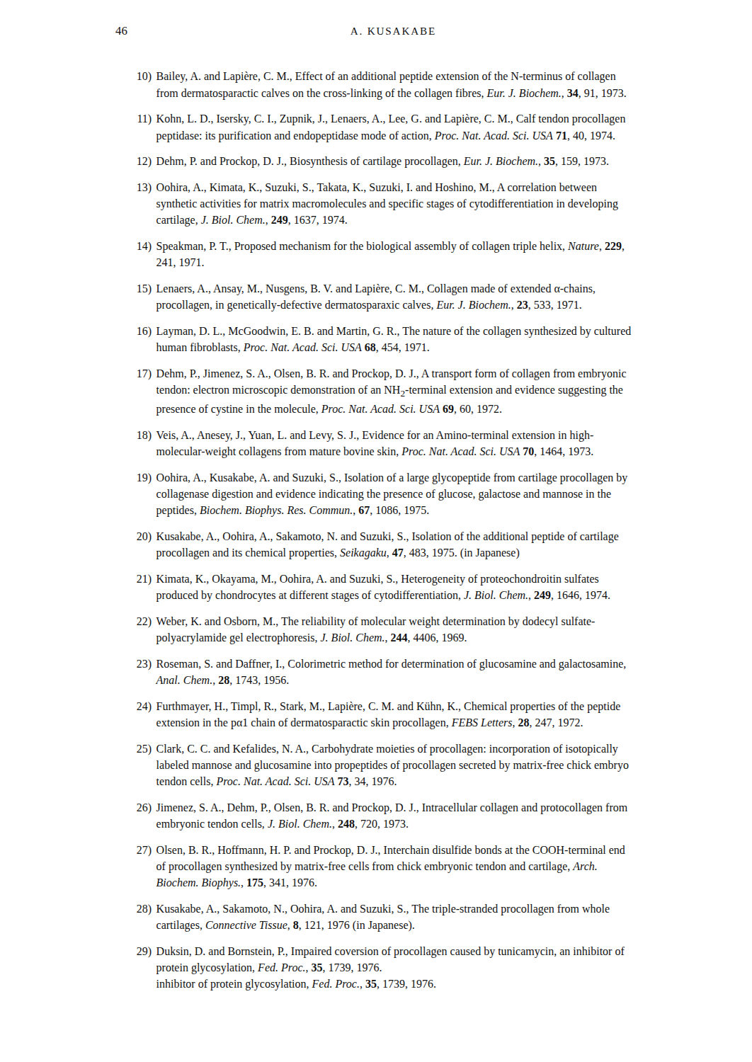46 A. KUSAKABE
10) Bailey, A. and Lapière, C. M., Effect of an additional peptide extension of the N-terminus of collagen from dermatosparactic calves on the cross-linking of the collagen fibres, Eur. J. Biochem., 34, 91, 1973.
11) Kohn, L. D., Isersky, C. I., Zupnik, J., Lenaers, A., Lee, G. and Lapière, C. M., Calf tendon procollagen peptidase: its purification and endopeptidase mode of action, Proc. Nat. Acad. Sci. USA 71, 40, 1974.
12) Dehm, P. and Prockop, D. J., Biosynthesis of cartilage procollagen, Eur. J. Biochem., 35, 159, 1973.
13) Oohira, A., Kimata, K., Suzuki, S., Takata, K., Suzuki, I. and Hoshino, M., A correlation between synthetic activities for matrix macromolecules and specific stages of cytodifferentiation in developing cartilage, J. Biol. Chem., 249, 1637, 1974.
14) Speakman, P. T., Proposed mechanism for the biological assembly of collagen triple helix, Nature, 229, 241, 1971.
15) Lenaers, A., Ansay, M., Nusgens, B. V. and Lapière, C. M., Collagen made of extended α-chains, procollagen, in genetically-defective dermatosparaxic calves, Eur. J. Biochem., 23, 533, 1971.
16) Layman, D. L., McGoodwin, E. B. and Martin, G. R., The nature of the collagen synthesized by cultured human fibroblasts, Proc. Nat. Acad. Sci. USA 68, 454, 1971.
17) Dehm, P., Jimenez, S. A., Olsen, B. R. and Prockop, D. J., A transport form of collagen from embryonic tendon: electron microscopic demonstration of an NH2-terminal extension and evidence suggesting the presence of cystine in the molecule, Proc. Nat. Acad. Sci. USA 69, 60, 1972.
18) Veis, A., Anesey, J., Yuan, L. and Levy, S. J., Evidence for an Amino-terminal extension in high-molecular-weight collagens from mature bovine skin, Proc. Nat. Acad. Sci. USA 70, 1464, 1973.
19) Oohira, A., Kusakabe, A. and Suzuki, S., Isolation of a large glycopeptide from cartilage procollagen by collagenase digestion and evidence indicating the presence of glucose, galactose and mannose in the peptides, Biochem. Biophys. Res. Commun., 67, 1086, 1975.
20) Kusakabe, A., Oohira, A., Sakamoto, N. and Suzuki, S., Isolation of the additional peptide of cartilage procollagen and its chemical properties, Seikagaku, 47, 483, 1975. (in Japanese)
21) Kimata, K., Okayama, M., Oohira, A. and Suzuki, S., Heterogeneity of proteochondroitin sulfates produced by chondrocytes at different stages of cytodifferentiation, J. Biol. Chem., 249, 1646, 1974.
22) Weber, K. and Osborn, M., The reliability of molecular weight determination by dodecyl sulfate-polyacrylamide gel electrophoresis, J. Biol. Chem., 244, 4406, 1969.
23) Roseman, S. and Daffner, I., Colorimetric method for determination of glucosamine and galactosamine, Anal. Chem., 28, 1743, 1956.
24) Furthmayer, H., Timpl, R., Stark, M., Lapière, C. M. and Kühn, K., Chemical properties of the peptide extension in the pα1 chain of dermatosparactic skin procollagen, FEBS Letters, 28, 247, 1972.
25) Clark, C. C. and Kefalides, N. A., Carbohydrate moieties of procollagen: incorporation of isotopically labeled mannose and glucosamine into propeptides of procollagen secreted by matrix-free chick embryo tendon cells, Proc. Nat. Acad. Sci. USA 73, 34, 1976.
26) Jimenez, S. A., Dehm, P., Olsen, B. R. and Prockop, D. J., Intracellular collagen and protocollagen from embryonic tendon cells, J. Biol. Chem., 248, 720, 1973.
27) Olsen, B. R., Hoffmann, H. P. and Prockop, D. J., Interchain disulfide bonds at the COOH-terminal end of procollagen synthesized by matrix-free cells from chick embryonic tendon and cartilage, Arch. Biochem. Biophys., 175, 341, 1976.
28) Kusakabe, A., Sakamoto, N., Oohira, A. and Suzuki, S., The triple-stranded procollagen from whole cartilages, Connective Tissue, 8, 121, 1976 (in Japanese).
29) Duksin, D. and Bornstein, P., Impaired coversion of procollagen caused by tunicamycin, an inhibitor of protein glycosylation, Fed. Proc., 35, 1739, 1976.
inhibitor of protein glycosylation, Fed. Proc., 35, 1739, 1976.